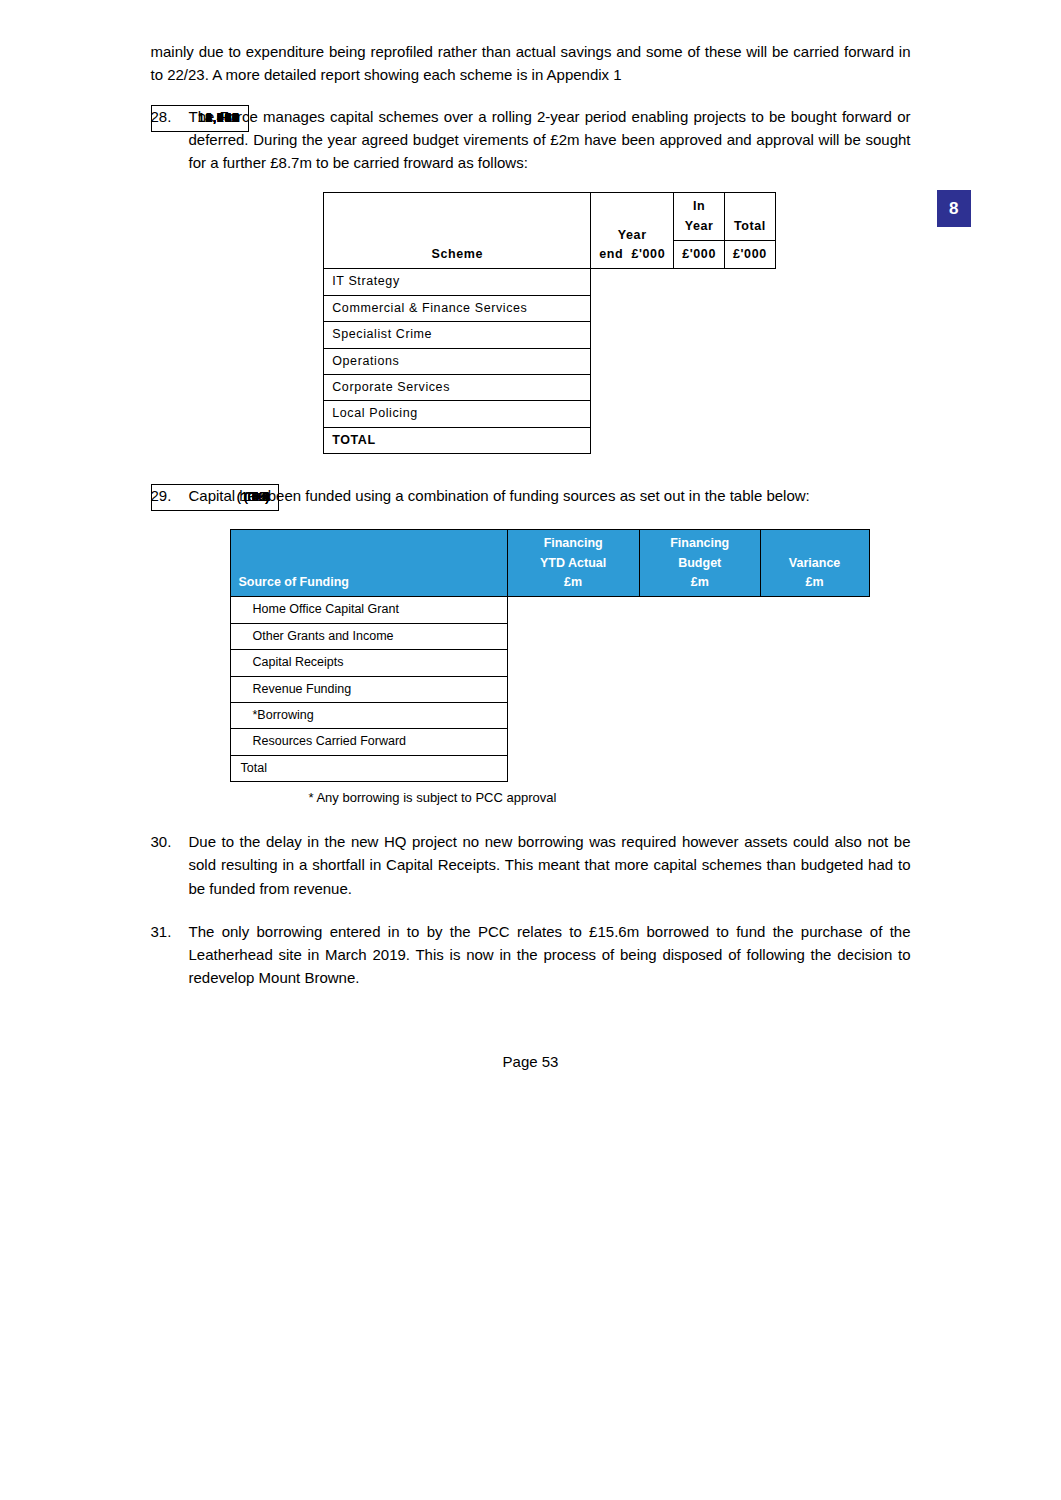8
mainly due to expenditure being reprofiled rather than actual savings and some of these will be carried forward in to 22/23. A more detailed report showing each scheme is in Appendix 1
28. The Force manages capital schemes over a rolling 2-year period enabling projects to be bought forward or deferred. During the year agreed budget virements of £2m have been approved and approval will be sought for a further £8.7m to be carried froward as follows:
| Scheme | Year end £'000 | In Year | Total |
| --- | --- | --- | --- |
| £'000 | £'000 |
| IT Strategy | 1,961 | 0 | 1,961 |
| Commercial & Finance Services | 2,008 | 1,887 | 3,895 |
| Specialist Crime | 465 | 0 | 465 |
| Operations | 63 | 151 | 214 |
| Corporate Services | 4,140 | 0 | 4,140 |
| Local Policing | 81 | 0 | 81 |
| TOTAL | 8,718 | 2,038 | 10,756 |
29. Capital has been funded using a combination of funding sources as set out in the table below:
| Source of Funding | Financing YTD Actual £m | Financing Budget £m | Variance £m |
| --- | --- | --- | --- |
| Home Office Capital Grant | 0.2 | 0.2 | (0.0) |
| Other Grants and Income | 0.0 | 0.0 | (0.0) |
| Capital Receipts | 0.5 | 4.3 | (3.8) |
| Revenue Funding | 6.4 | 3.1 | 3.3 |
| *Borrowing | 0.0 | 10.6 | (10.6) |
| Resources Carried Forward | 1.1 | 0.0 | 1.1 |
| Total | 8.2 | 18.2 | (10.0) |
* Any borrowing is subject to PCC approval
30. Due to the delay in the new HQ project no new borrowing was required however assets could also not be sold resulting in a shortfall in Capital Receipts. This meant that more capital schemes than budgeted had to be funded from revenue.
31. The only borrowing entered in to by the PCC relates to £15.6m borrowed to fund the purchase of the Leatherhead site in March 2019. This is now in the process of being disposed of following the decision to redevelop Mount Browne.
Page 53